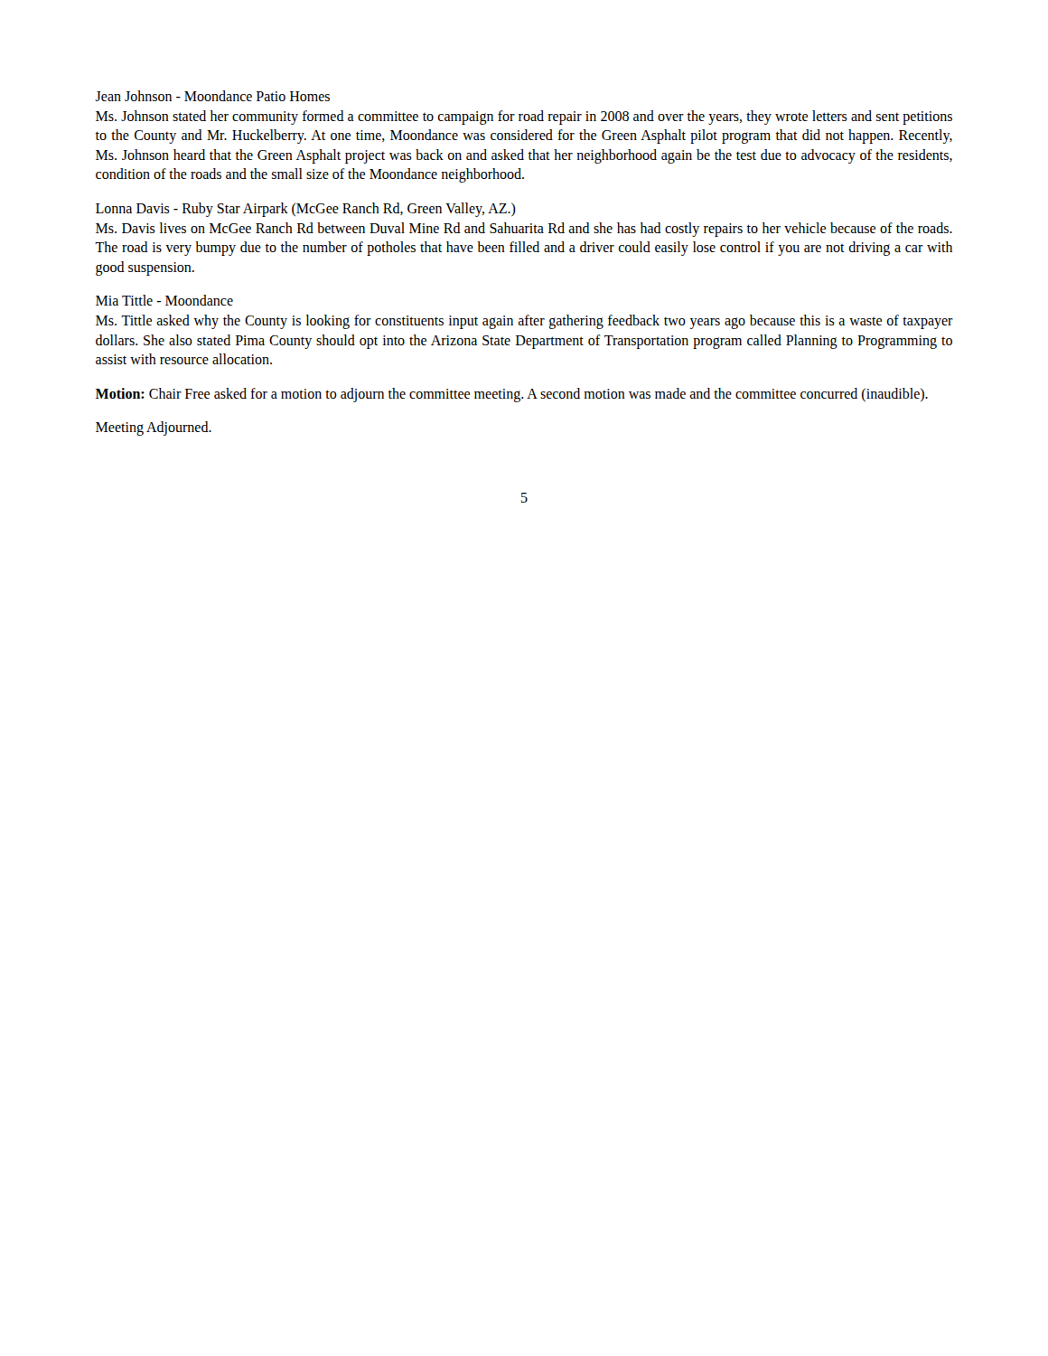Jean Johnson - Moondance Patio Homes
Ms. Johnson stated her community formed a committee to campaign for road repair in 2008 and over the years, they wrote letters and sent petitions to the County and Mr. Huckelberry. At one time, Moondance was considered for the Green Asphalt pilot program that did not happen. Recently, Ms. Johnson heard that the Green Asphalt project was back on and asked that her neighborhood again be the test due to advocacy of the residents, condition of the roads and the small size of the Moondance neighborhood.
Lonna Davis - Ruby Star Airpark (McGee Ranch Rd, Green Valley, AZ.)
Ms. Davis lives on McGee Ranch Rd between Duval Mine Rd and Sahuarita Rd and she has had costly repairs to her vehicle because of the roads. The road is very bumpy due to the number of potholes that have been filled and a driver could easily lose control if you are not driving a car with good suspension.
Mia Tittle - Moondance
Ms. Tittle asked why the County is looking for constituents input again after gathering feedback two years ago because this is a waste of taxpayer dollars. She also stated Pima County should opt into the Arizona State Department of Transportation program called Planning to Programming to assist with resource allocation.
Motion: Chair Free asked for a motion to adjourn the committee meeting. A second motion was made and the committee concurred (inaudible).
Meeting Adjourned.
5